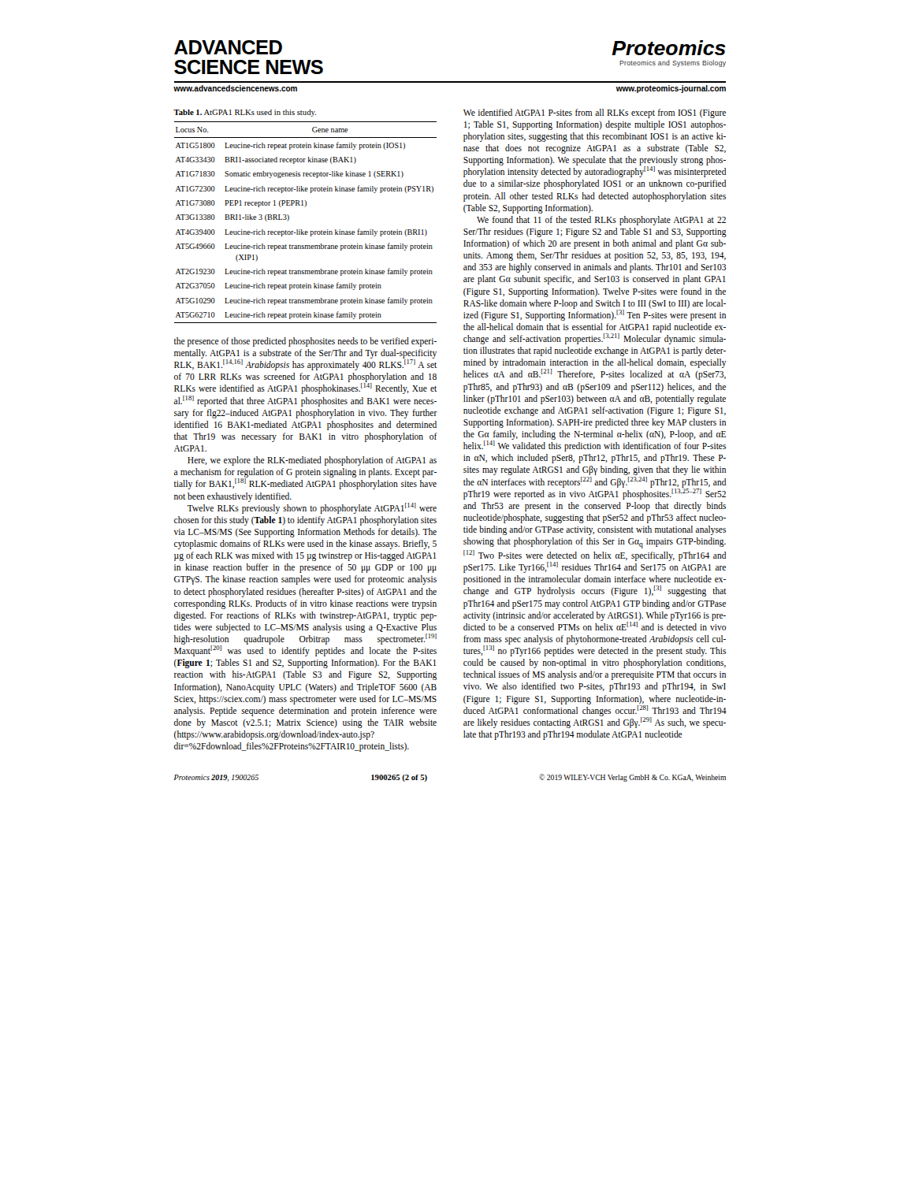ADVANCED
SCIENCE NEWS
Proteomics
Proteomics and Systems Biology
www.advancedsciencenews.com www.proteomics-journal.com
Table 1. AtGPA1 RLKs used in this study.
| Locus No. | Gene name |
| --- | --- |
| AT1G51800 | Leucine-rich repeat protein kinase family protein (IOS1) |
| AT4G33430 | BRI1-associated receptor kinase (BAK1) |
| AT1G71830 | Somatic embryogenesis receptor-like kinase 1 (SERK1) |
| AT1G72300 | Leucine-rich receptor-like protein kinase family protein (PSY1R) |
| AT1G73080 | PEP1 receptor 1 (PEPR1) |
| AT3G13380 | BRI1-like 3 (BRL3) |
| AT4G39400 | Leucine-rich receptor-like protein kinase family protein (BRI1) |
| AT5G49660 | Leucine-rich repeat transmembrane protein kinase family protein (XIP1) |
| AT2G19230 | Leucine-rich repeat transmembrane protein kinase family protein |
| AT2G37050 | Leucine-rich repeat protein kinase family protein |
| AT5G10290 | Leucine-rich repeat transmembrane protein kinase family protein |
| AT5G62710 | Leucine-rich repeat protein kinase family protein |
the presence of those predicted phosphosites needs to be verified experimentally. AtGPA1 is a substrate of the Ser/Thr and Tyr dual-specificity RLK, BAK1.[14,16] Arabidopsis has approximately 400 RLKS.[17] A set of 70 LRR RLKs was screened for AtGPA1 phosphorylation and 18 RLKs were identified as AtGPA1 phosphokinases.[14] Recently, Xue et al.[18] reported that three AtGPA1 phosphosites and BAK1 were necessary for flg22–induced AtGPA1 phosphorylation in vivo. They further identified 16 BAK1-mediated AtGPA1 phosphosites and determined that Thr19 was necessary for BAK1 in vitro phosphorylation of AtGPA1.
Here, we explore the RLK-mediated phosphorylation of AtGPA1 as a mechanism for regulation of G protein signaling in plants. Except partially for BAK1,[18] RLK-mediated AtGPA1 phosphorylation sites have not been exhaustively identified.
Twelve RLKs previously shown to phosphorylate AtGPA1[14] were chosen for this study (Table 1) to identify AtGPA1 phosphorylation sites via LC–MS/MS (See Supporting Information Methods for details). The cytoplasmic domains of RLKs were used in the kinase assays. Briefly, 5 µg of each RLK was mixed with 15 µg twinstrep or His-tagged AtGPA1 in kinase reaction buffer in the presence of 50 μμ GDP or 100 μμ GTPγS. The kinase reaction samples were used for proteomic analysis to detect phosphorylated residues (hereafter P-sites) of AtGPA1 and the corresponding RLKs. Products of in vitro kinase reactions were trypsin digested. For reactions of RLKs with twinstrep-AtGPA1, tryptic peptides were subjected to LC–MS/MS analysis using a Q-Exactive Plus high-resolution quadrupole Orbitrap mass spectrometer.[19] Maxquant[20] was used to identify peptides and locate the P-sites (Figure 1; Tables S1 and S2, Supporting Information). For the BAK1 reaction with his-AtGPA1 (Table S3 and Figure S2, Supporting Information), NanoAcquity UPLC (Waters) and TripleTOF 5600 (AB Sciex, https://sciex.com/) mass spectrometer were used for LC–MS/MS analysis. Peptide sequence determination and protein inference were done by Mascot (v2.5.1; Matrix Science) using the TAIR website (https://www.arabidopsis.org/download/index-auto.jsp?dir=%2Fdownload_files%2FProteins%2FTAIR10_protein_lists).
We identified AtGPA1 P-sites from all RLKs except from IOS1 (Figure 1; Table S1, Supporting Information) despite multiple IOS1 autophosphorylation sites, suggesting that this recombinant IOS1 is an active kinase that does not recognize AtGPA1 as a substrate (Table S2, Supporting Information). We speculate that the previously strong phosphorylation intensity detected by autoradiography[14] was misinterpreted due to a similar-size phosphorylated IOS1 or an unknown co-purified protein. All other tested RLKs had detected autophosphorylation sites (Table S2, Supporting Information).
We found that 11 of the tested RLKs phosphorylate AtGPA1 at 22 Ser/Thr residues (Figure 1; Figure S2 and Table S1 and S3, Supporting Information) of which 20 are present in both animal and plant Gα subunits. Among them, Ser/Thr residues at position 52, 53, 85, 193, 194, and 353 are highly conserved in animals and plants. Thr101 and Ser103 are plant Gα subunit specific, and Ser103 is conserved in plant GPA1 (Figure S1, Supporting Information). Twelve P-sites were found in the RAS-like domain where P-loop and Switch I to III (SwI to III) are localized (Figure S1, Supporting Information).[3] Ten P-sites were present in the all-helical domain that is essential for AtGPA1 rapid nucleotide exchange and self-activation properties.[3,21] Molecular dynamic simulation illustrates that rapid nucleotide exchange in AtGPA1 is partly determined by intradomain interaction in the all-helical domain, especially helices αA and αB.[21] Therefore, P-sites localized at αA (pSer73, pThr85, and pThr93) and αB (pSer109 and pSer112) helices, and the linker (pThr101 and pSer103) between αA and αB, potentially regulate nucleotide exchange and AtGPA1 self-activation (Figure 1; Figure S1, Supporting Information). SAPH-ire predicted three key MAP clusters in the Gα family, including the N-terminal α-helix (αN), P-loop, and αE helix.[14] We validated this prediction with identification of four P-sites in αN, which included pSer8, pThr12, pThr15, and pThr19. These P-sites may regulate AtRGS1 and Gβγ binding, given that they lie within the αN interfaces with receptors[22] and Gβγ.[23,24] pThr12, pThr15, and pThr19 were reported as in vivo AtGPA1 phosphosites.[13,25–27] Ser52 and Thr53 are present in the conserved P-loop that directly binds nucleotide/phosphate, suggesting that pSer52 and pThr53 affect nucleotide binding and/or GTPase activity, consistent with mutational analyses showing that phosphorylation of this Ser in Gαq impairs GTP-binding.[12] Two P-sites were detected on helix αE, specifically, pThr164 and pSer175. Like Tyr166,[14] residues Thr164 and Ser175 on AtGPA1 are positioned in the intramolecular domain interface where nucleotide exchange and GTP hydrolysis occurs (Figure 1),[3] suggesting that pThr164 and pSer175 may control AtGPA1 GTP binding and/or GTPase activity (intrinsic and/or accelerated by AtRGS1). While pTyr166 is predicted to be a conserved PTMs on helix αE[14] and is detected in vivo from mass spec analysis of phytohormone-treated Arabidopsis cell cultures,[13] no pTyr166 peptides were detected in the present study. This could be caused by non-optimal in vitro phosphorylation conditions, technical issues of MS analysis and/or a prerequisite PTM that occurs in vivo. We also identified two P-sites, pThr193 and pThr194, in SwI (Figure 1; Figure S1, Supporting Information), where nucleotide-induced AtGPA1 conformational changes occur.[28] Thr193 and Thr194 are likely residues contacting AtRGS1 and Gβγ.[29] As such, we speculate that pThr193 and pThr194 modulate AtGPA1 nucleotide
Proteomics 2019, 1900265
1900265 (2 of 5)
© 2019 WILEY-VCH Verlag GmbH & Co. KGaA, Weinheim